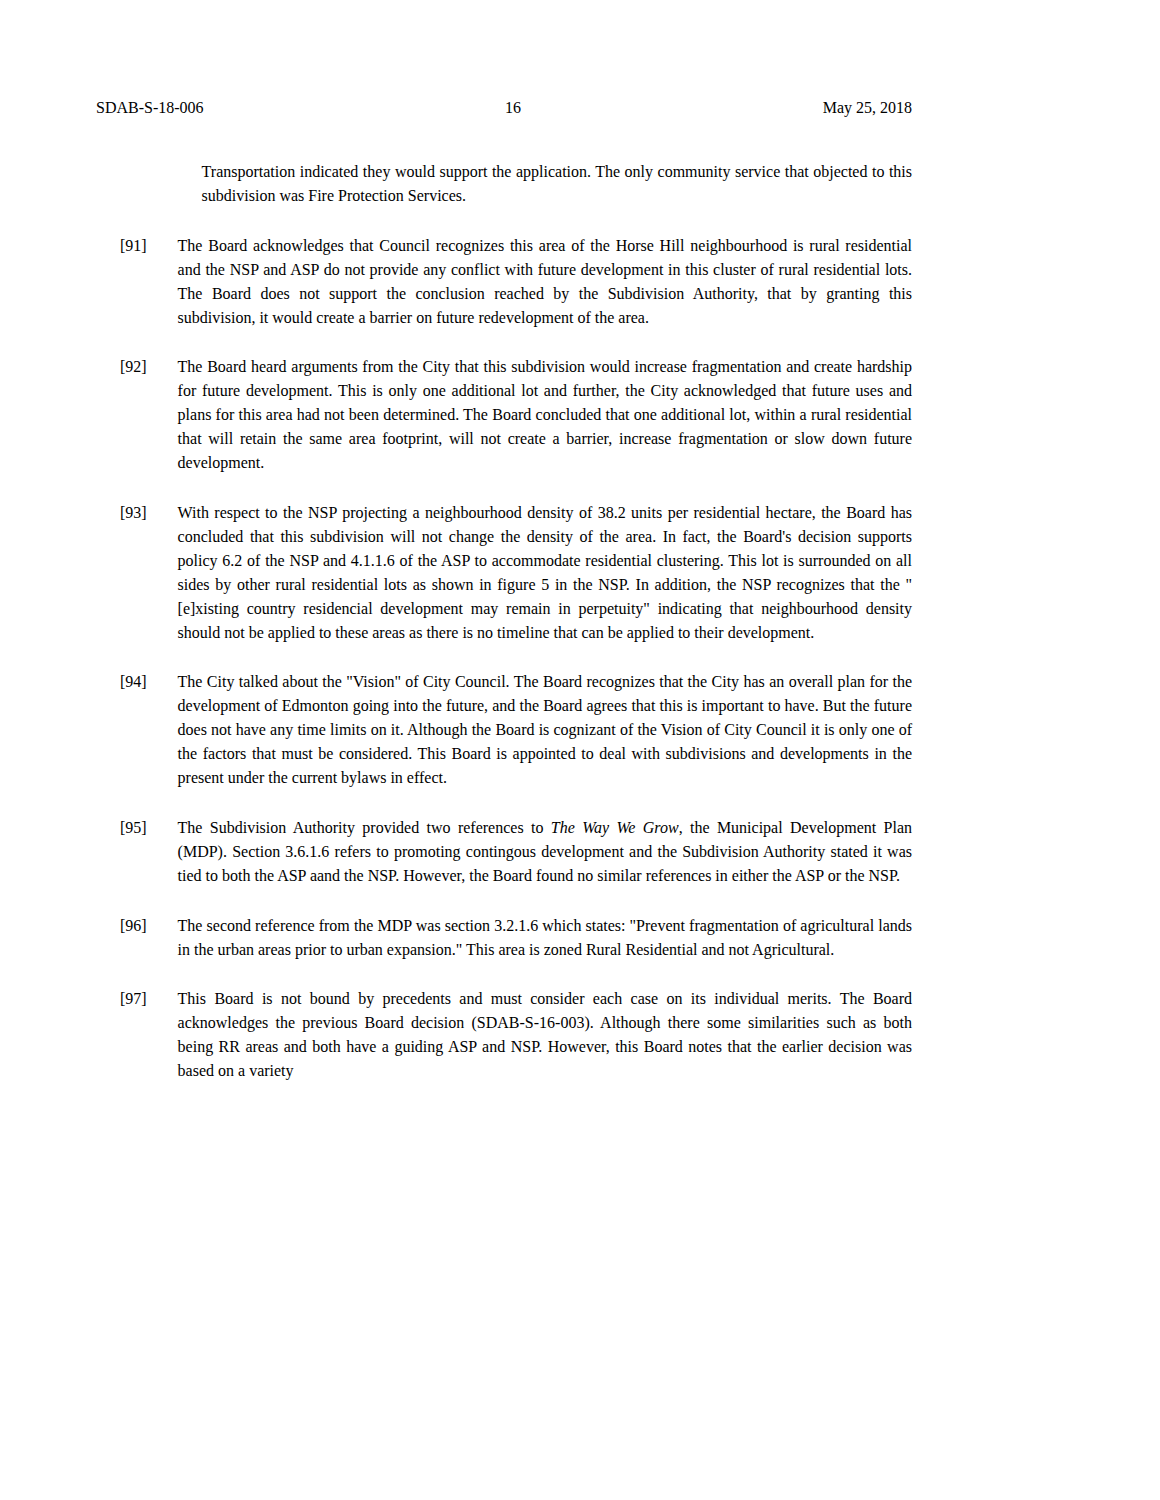SDAB-S-18-006
16
May 25, 2018
Transportation indicated they would support the application. The only community service that objected to this subdivision was Fire Protection Services.
[91]
The Board acknowledges that Council recognizes this area of the Horse Hill neighbourhood is rural residential and the NSP and ASP do not provide any conflict with future development in this cluster of rural residential lots. The Board does not support the conclusion reached by the Subdivision Authority, that by granting this subdivision, it would create a barrier on future redevelopment of the area.
[92]
The Board heard arguments from the City that this subdivision would increase fragmentation and create hardship for future development. This is only one additional lot and further, the City acknowledged that future uses and plans for this area had not been determined. The Board concluded that one additional lot, within a rural residential that will retain the same area footprint, will not create a barrier, increase fragmentation or slow down future development.
[93]
With respect to the NSP projecting a neighbourhood density of 38.2 units per residential hectare, the Board has concluded that this subdivision will not change the density of the area. In fact, the Board's decision supports policy 6.2 of the NSP and 4.1.1.6 of the ASP to accommodate residential clustering. This lot is surrounded on all sides by other rural residential lots as shown in figure 5 in the NSP. In addition, the NSP recognizes that the "[e]xisting country residencial development may remain in perpetuity" indicating that neighbourhood density should not be applied to these areas as there is no timeline that can be applied to their development.
[94]
The City talked about the "Vision" of City Council. The Board recognizes that the City has an overall plan for the development of Edmonton going into the future, and the Board agrees that this is important to have. But the future does not have any time limits on it. Although the Board is cognizant of the Vision of City Council it is only one of the factors that must be considered. This Board is appointed to deal with subdivisions and developments in the present under the current bylaws in effect.
[95]
The Subdivision Authority provided two references to The Way We Grow, the Municipal Development Plan (MDP). Section 3.6.1.6 refers to promoting contingous development and the Subdivision Authority stated it was tied to both the ASP aand the NSP. However, the Board found no similar references in either the ASP or the NSP.
[96]
The second reference from the MDP was section 3.2.1.6 which states: "Prevent fragmentation of agricultural lands in the urban areas prior to urban expansion." This area is zoned Rural Residential and not Agricultural.
[97]
This Board is not bound by precedents and must consider each case on its individual merits. The Board acknowledges the previous Board decision (SDAB-S-16-003). Although there some similarities such as both being RR areas and both have a guiding ASP and NSP. However, this Board notes that the earlier decision was based on a variety